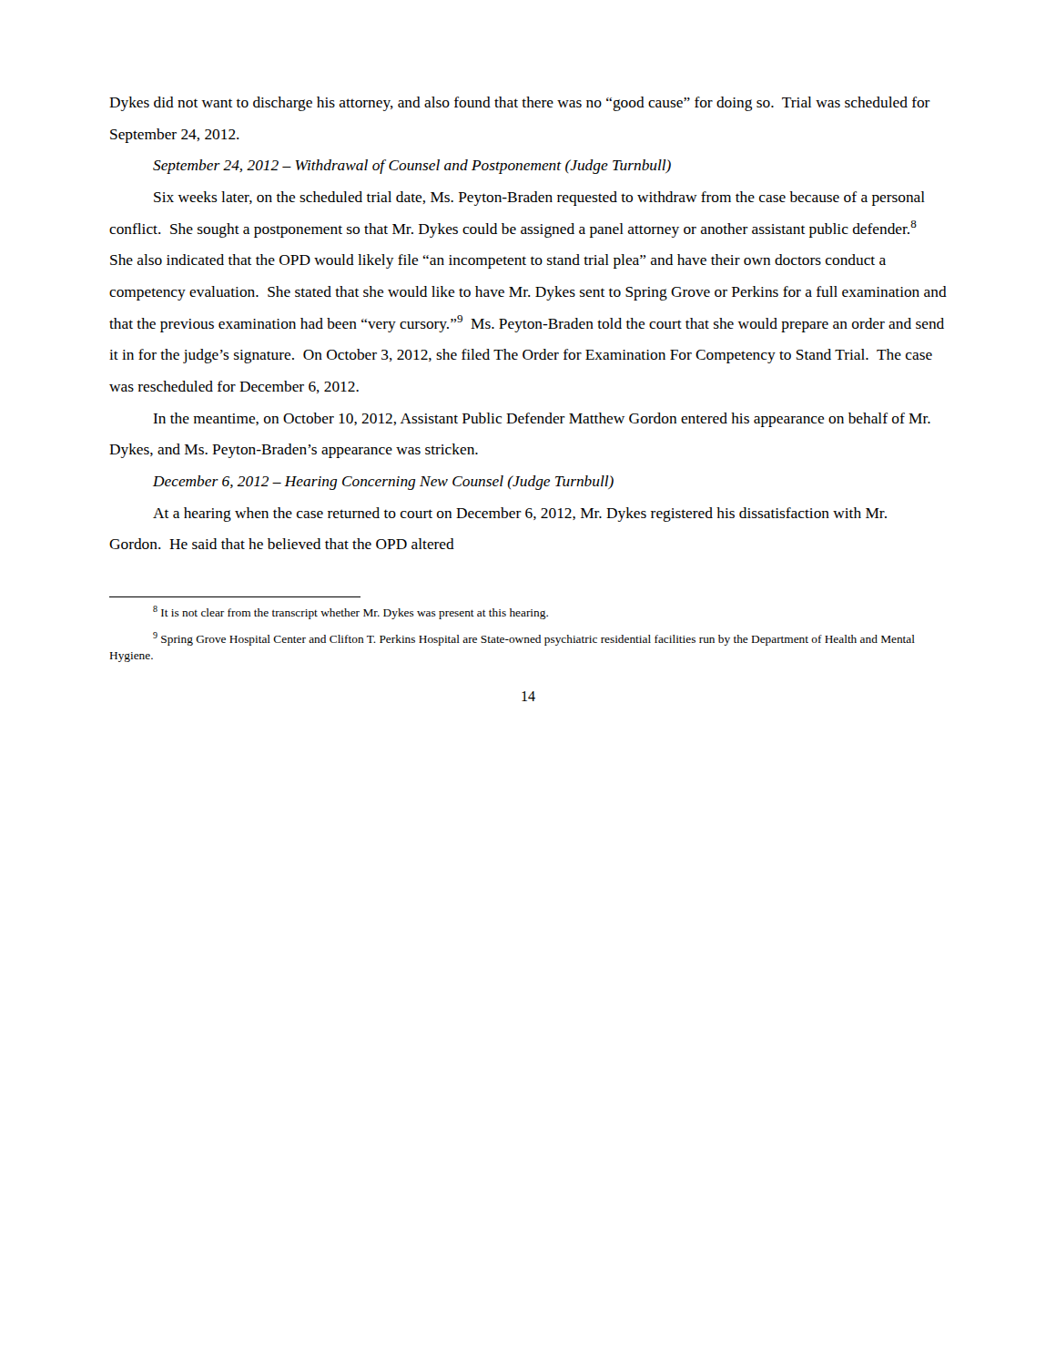Dykes did not want to discharge his attorney, and also found that there was no “good cause” for doing so. Trial was scheduled for September 24, 2012.
September 24, 2012 – Withdrawal of Counsel and Postponement (Judge Turnbull)
Six weeks later, on the scheduled trial date, Ms. Peyton-Braden requested to withdraw from the case because of a personal conflict. She sought a postponement so that Mr. Dykes could be assigned a panel attorney or another assistant public defender.8 She also indicated that the OPD would likely file “an incompetent to stand trial plea” and have their own doctors conduct a competency evaluation. She stated that she would like to have Mr. Dykes sent to Spring Grove or Perkins for a full examination and that the previous examination had been “very cursory.”9 Ms. Peyton-Braden told the court that she would prepare an order and send it in for the judge’s signature. On October 3, 2012, she filed The Order for Examination For Competency to Stand Trial. The case was rescheduled for December 6, 2012.
In the meantime, on October 10, 2012, Assistant Public Defender Matthew Gordon entered his appearance on behalf of Mr. Dykes, and Ms. Peyton-Braden’s appearance was stricken.
December 6, 2012 – Hearing Concerning New Counsel (Judge Turnbull)
At a hearing when the case returned to court on December 6, 2012, Mr. Dykes registered his dissatisfaction with Mr. Gordon. He said that he believed that the OPD altered
8 It is not clear from the transcript whether Mr. Dykes was present at this hearing.
9 Spring Grove Hospital Center and Clifton T. Perkins Hospital are State-owned psychiatric residential facilities run by the Department of Health and Mental Hygiene.
14